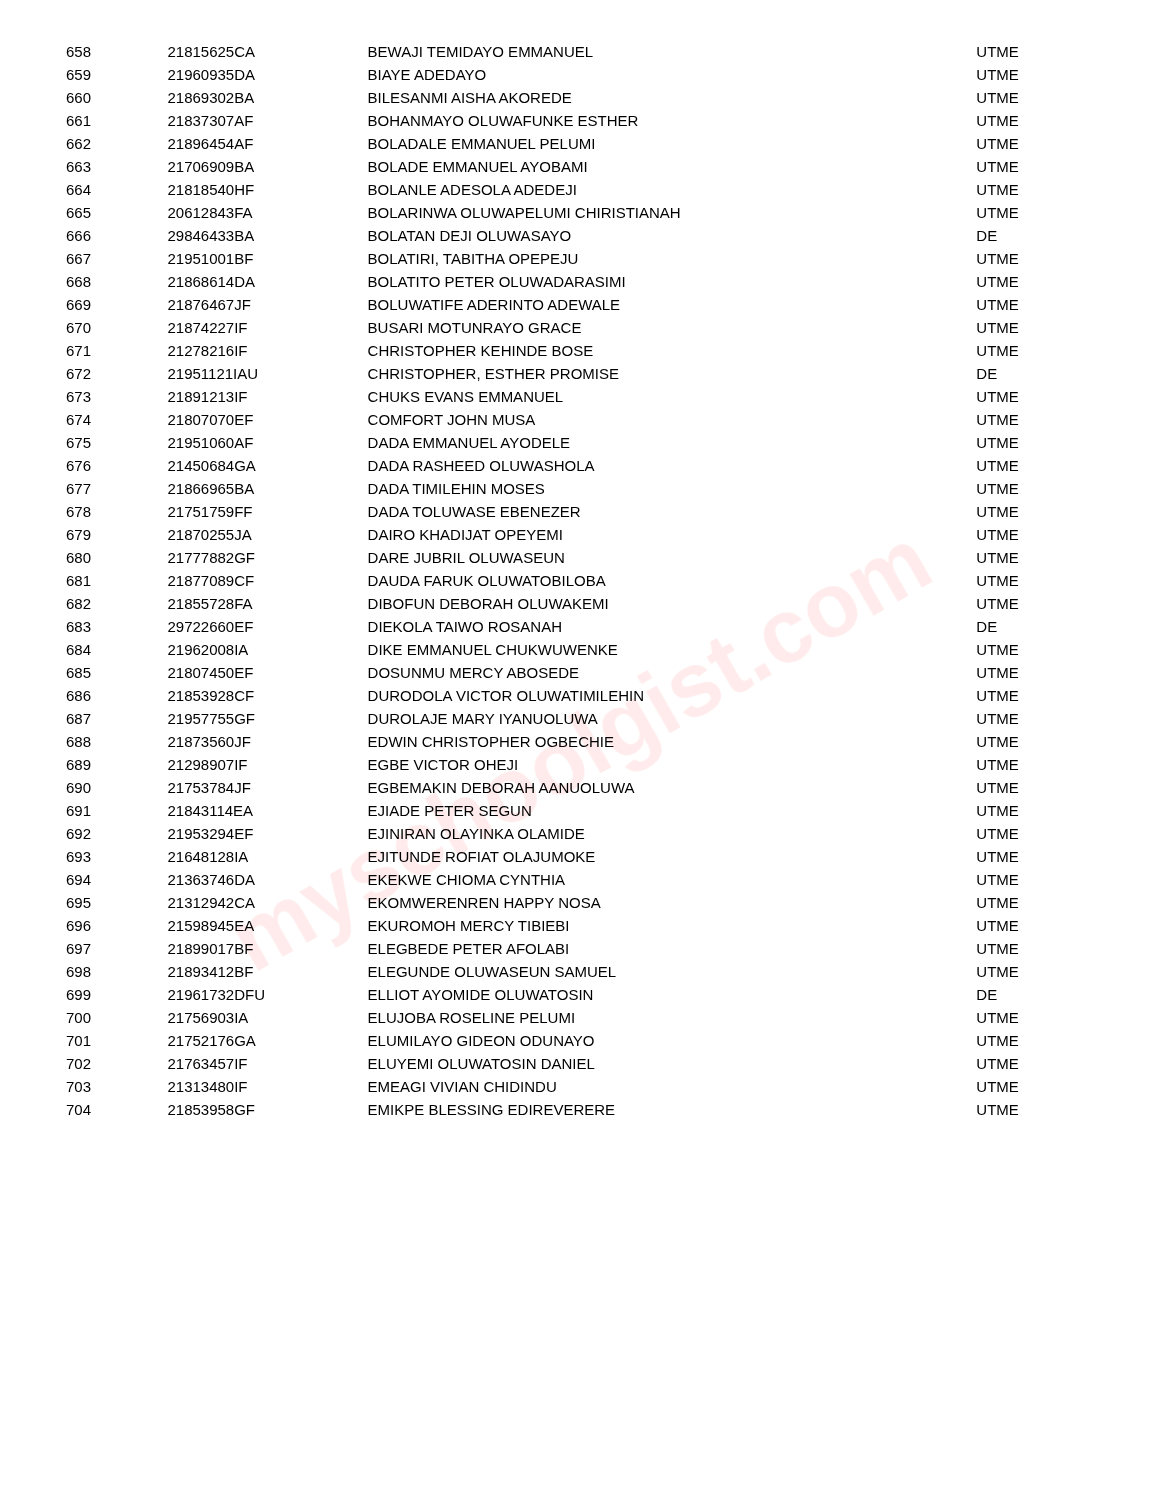myschoolgist.com
| 658 | 21815625CA | BEWAJI TEMIDAYO EMMANUEL | UTME |
| 659 | 21960935DA | BIAYE ADEDAYO | UTME |
| 660 | 21869302BA | BILESANMI AISHA AKOREDE | UTME |
| 661 | 21837307AF | BOHANMAYO OLUWAFUNKE ESTHER | UTME |
| 662 | 21896454AF | BOLADALE EMMANUEL PELUMI | UTME |
| 663 | 21706909BA | BOLADE EMMANUEL AYOBAMI | UTME |
| 664 | 21818540HF | BOLANLE ADESOLA ADEDEJI | UTME |
| 665 | 20612843FA | BOLARINWA OLUWAPELUMI CHIRISTIANAH | UTME |
| 666 | 29846433BA | BOLATAN DEJI OLUWASAYO | DE |
| 667 | 21951001BF | BOLATIRI, TABITHA OPEPEJU | UTME |
| 668 | 21868614DA | BOLATITO PETER OLUWADARASIMI | UTME |
| 669 | 21876467JF | BOLUWATIFE ADERINTO ADEWALE | UTME |
| 670 | 21874227IF | BUSARI MOTUNRAYO GRACE | UTME |
| 671 | 21278216IF | CHRISTOPHER KEHINDE BOSE | UTME |
| 672 | 21951121IAU | CHRISTOPHER, ESTHER PROMISE | DE |
| 673 | 21891213IF | CHUKS EVANS EMMANUEL | UTME |
| 674 | 21807070EF | COMFORT JOHN MUSA | UTME |
| 675 | 21951060AF | DADA EMMANUEL AYODELE | UTME |
| 676 | 21450684GA | DADA RASHEED OLUWASHOLA | UTME |
| 677 | 21866965BA | DADA TIMILEHIN MOSES | UTME |
| 678 | 21751759FF | DADA TOLUWASE EBENEZER | UTME |
| 679 | 21870255JA | DAIRO KHADIJAT OPEYEMI | UTME |
| 680 | 21777882GF | DARE JUBRIL OLUWASEUN | UTME |
| 681 | 21877089CF | DAUDA FARUK OLUWATOBILOBA | UTME |
| 682 | 21855728FA | DIBOFUN DEBORAH OLUWAKEMI | UTME |
| 683 | 29722660EF | DIEKOLA TAIWO ROSANAH | DE |
| 684 | 21962008IA | DIKE EMMANUEL CHUKWUWENKE | UTME |
| 685 | 21807450EF | DOSUNMU MERCY ABOSEDE | UTME |
| 686 | 21853928CF | DURODOLA VICTOR OLUWATIMILEHIN | UTME |
| 687 | 21957755GF | DUROLAJE MARY IYANUOLUWA | UTME |
| 688 | 21873560JF | EDWIN CHRISTOPHER OGBECHIE | UTME |
| 689 | 21298907IF | EGBE VICTOR OHEJI | UTME |
| 690 | 21753784JF | EGBEMAKIN DEBORAH AANUOLUWA | UTME |
| 691 | 21843114EA | EJIADE PETER SEGUN | UTME |
| 692 | 21953294EF | EJINIRAN OLAYINKA OLAMIDE | UTME |
| 693 | 21648128IA | EJITUNDE ROFIAT OLAJUMOKE | UTME |
| 694 | 21363746DA | EKEKWE CHIOMA CYNTHIA | UTME |
| 695 | 21312942CA | EKOMWERENREN HAPPY NOSA | UTME |
| 696 | 21598945EA | EKUROMOH MERCY TIBIEBI | UTME |
| 697 | 21899017BF | ELEGBEDE PETER AFOLABI | UTME |
| 698 | 21893412BF | ELEGUNDE OLUWASEUN SAMUEL | UTME |
| 699 | 21961732DFU | ELLIOT AYOMIDE OLUWATOSIN | DE |
| 700 | 21756903IA | ELUJOBA ROSELINE PELUMI | UTME |
| 701 | 21752176GA | ELUMILAYO GIDEON ODUNAYO | UTME |
| 702 | 21763457IF | ELUYEMI OLUWATOSIN DANIEL | UTME |
| 703 | 21313480IF | EMEAGI VIVIAN CHIDINDU | UTME |
| 704 | 21853958GF | EMIKPE BLESSING EDIREVERERE | UTME |